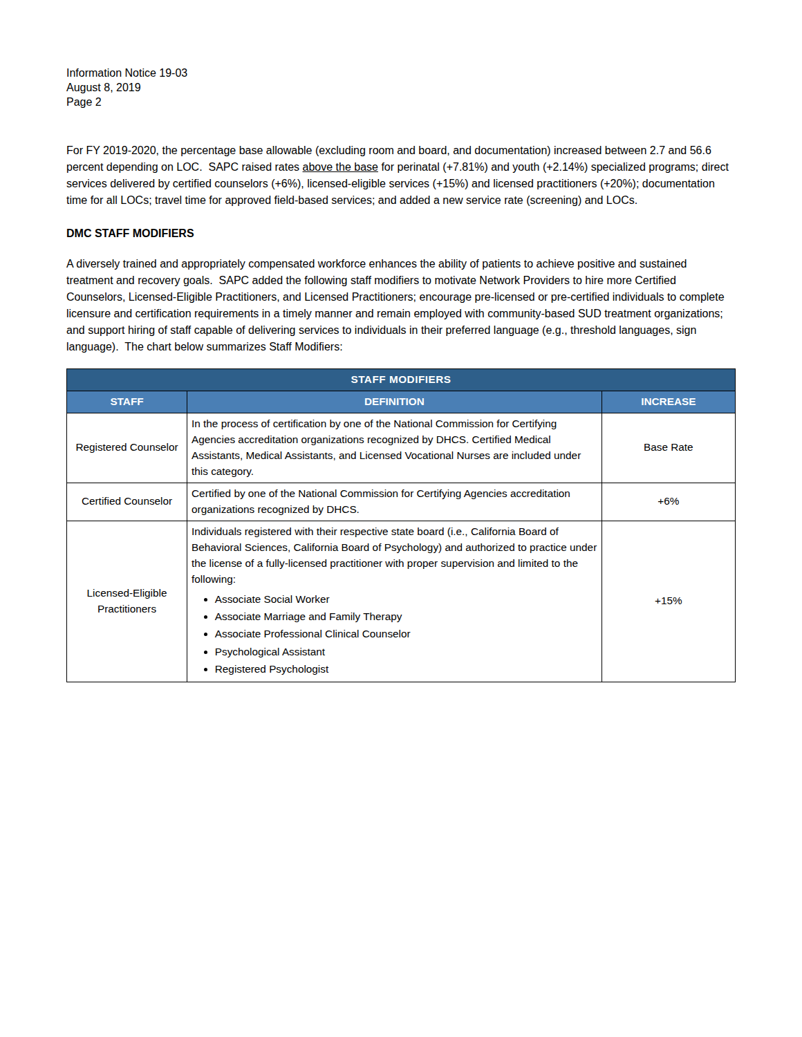Information Notice 19-03
August 8, 2019
Page 2
For FY 2019-2020, the percentage base allowable (excluding room and board, and documentation) increased between 2.7 and 56.6 percent depending on LOC. SAPC raised rates above the base for perinatal (+7.81%) and youth (+2.14%) specialized programs; direct services delivered by certified counselors (+6%), licensed-eligible services (+15%) and licensed practitioners (+20%); documentation time for all LOCs; travel time for approved field-based services; and added a new service rate (screening) and LOCs.
DMC STAFF MODIFIERS
A diversely trained and appropriately compensated workforce enhances the ability of patients to achieve positive and sustained treatment and recovery goals. SAPC added the following staff modifiers to motivate Network Providers to hire more Certified Counselors, Licensed-Eligible Practitioners, and Licensed Practitioners; encourage pre-licensed or pre-certified individuals to complete licensure and certification requirements in a timely manner and remain employed with community-based SUD treatment organizations; and support hiring of staff capable of delivering services to individuals in their preferred language (e.g., threshold languages, sign language). The chart below summarizes Staff Modifiers:
| STAFF MODIFIERS |
| --- |
| STAFF | DEFINITION | INCREASE |
| Registered Counselor | In the process of certification by one of the National Commission for Certifying Agencies accreditation organizations recognized by DHCS. Certified Medical Assistants, Medical Assistants, and Licensed Vocational Nurses are included under this category. | Base Rate |
| Certified Counselor | Certified by one of the National Commission for Certifying Agencies accreditation organizations recognized by DHCS. | +6% |
| Licensed-Eligible Practitioners | Individuals registered with their respective state board (i.e., California Board of Behavioral Sciences, California Board of Psychology) and authorized to practice under the license of a fully-licensed practitioner with proper supervision and limited to the following: Associate Social Worker Associate Marriage and Family Therapy Associate Professional Clinical Counselor Psychological Assistant Registered Psychologist | +15% |